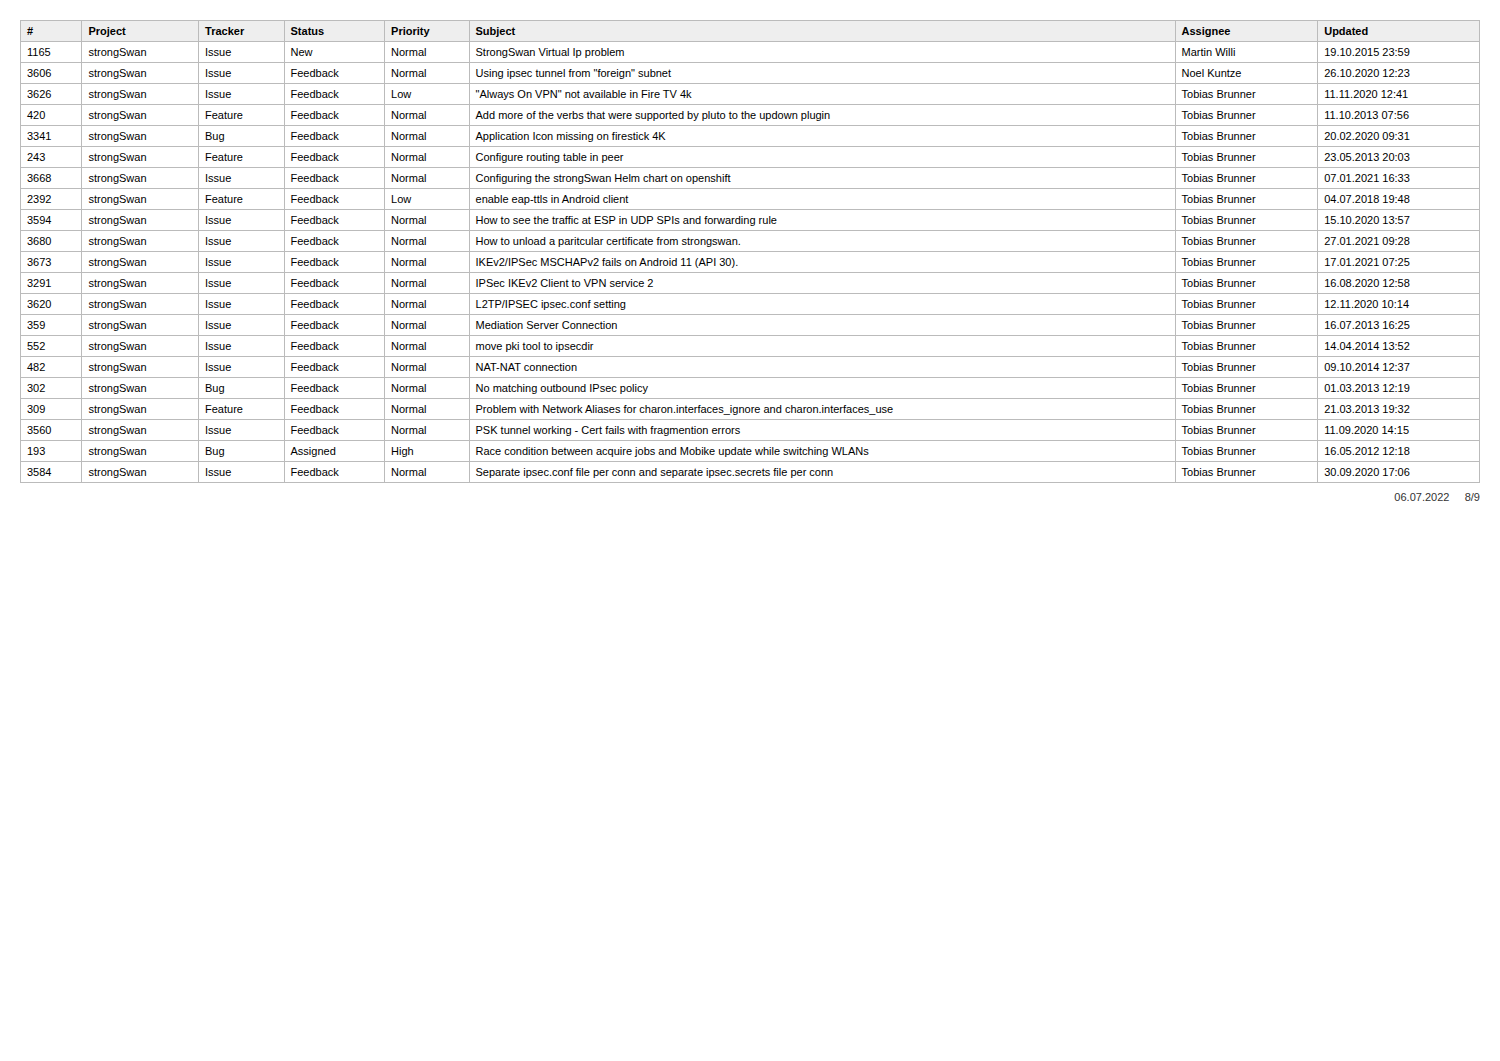06.07.2022 8/9
| # | Project | Tracker | Status | Priority | Subject | Assignee | Updated |
| --- | --- | --- | --- | --- | --- | --- | --- |
| 1165 | strongSwan | Issue | New | Normal | StrongSwan Virtual Ip problem | Martin Willi | 19.10.2015 23:59 |
| 3606 | strongSwan | Issue | Feedback | Normal | Using ipsec tunnel from "foreign" subnet | Noel Kuntze | 26.10.2020 12:23 |
| 3626 | strongSwan | Issue | Feedback | Low | "Always On VPN" not available in Fire TV 4k | Tobias Brunner | 11.11.2020 12:41 |
| 420 | strongSwan | Feature | Feedback | Normal | Add more of the verbs that were supported by pluto to the updown plugin | Tobias Brunner | 11.10.2013 07:56 |
| 3341 | strongSwan | Bug | Feedback | Normal | Application Icon missing on firestick 4K | Tobias Brunner | 20.02.2020 09:31 |
| 243 | strongSwan | Feature | Feedback | Normal | Configure routing table in peer | Tobias Brunner | 23.05.2013 20:03 |
| 3668 | strongSwan | Issue | Feedback | Normal | Configuring the strongSwan Helm chart on openshift | Tobias Brunner | 07.01.2021 16:33 |
| 2392 | strongSwan | Feature | Feedback | Low | enable eap-ttls in Android client | Tobias Brunner | 04.07.2018 19:48 |
| 3594 | strongSwan | Issue | Feedback | Normal | How to see the traffic at ESP in UDP SPIs and forwarding rule | Tobias Brunner | 15.10.2020 13:57 |
| 3680 | strongSwan | Issue | Feedback | Normal | How to unload a paritcular certificate from strongswan. | Tobias Brunner | 27.01.2021 09:28 |
| 3673 | strongSwan | Issue | Feedback | Normal | IKEv2/IPSec MSCHAPv2 fails on Android 11 (API 30). | Tobias Brunner | 17.01.2021 07:25 |
| 3291 | strongSwan | Issue | Feedback | Normal | IPSec IKEv2 Client to VPN service 2 | Tobias Brunner | 16.08.2020 12:58 |
| 3620 | strongSwan | Issue | Feedback | Normal | L2TP/IPSEC ipsec.conf setting | Tobias Brunner | 12.11.2020 10:14 |
| 359 | strongSwan | Issue | Feedback | Normal | Mediation Server Connection | Tobias Brunner | 16.07.2013 16:25 |
| 552 | strongSwan | Issue | Feedback | Normal | move pki tool to ipsecdir | Tobias Brunner | 14.04.2014 13:52 |
| 482 | strongSwan | Issue | Feedback | Normal | NAT-NAT connection | Tobias Brunner | 09.10.2014 12:37 |
| 302 | strongSwan | Bug | Feedback | Normal | No matching outbound IPsec policy | Tobias Brunner | 01.03.2013 12:19 |
| 309 | strongSwan | Feature | Feedback | Normal | Problem with Network Aliases for charon.interfaces_ignore and charon.interfaces_use | Tobias Brunner | 21.03.2013 19:32 |
| 3560 | strongSwan | Issue | Feedback | Normal | PSK tunnel working - Cert fails with fragmention errors | Tobias Brunner | 11.09.2020 14:15 |
| 193 | strongSwan | Bug | Assigned | High | Race condition between acquire jobs and Mobike update while switching WLANs | Tobias Brunner | 16.05.2012 12:18 |
| 3584 | strongSwan | Issue | Feedback | Normal | Separate ipsec.conf file per conn and separate ipsec.secrets file per conn | Tobias Brunner | 30.09.2020 17:06 |